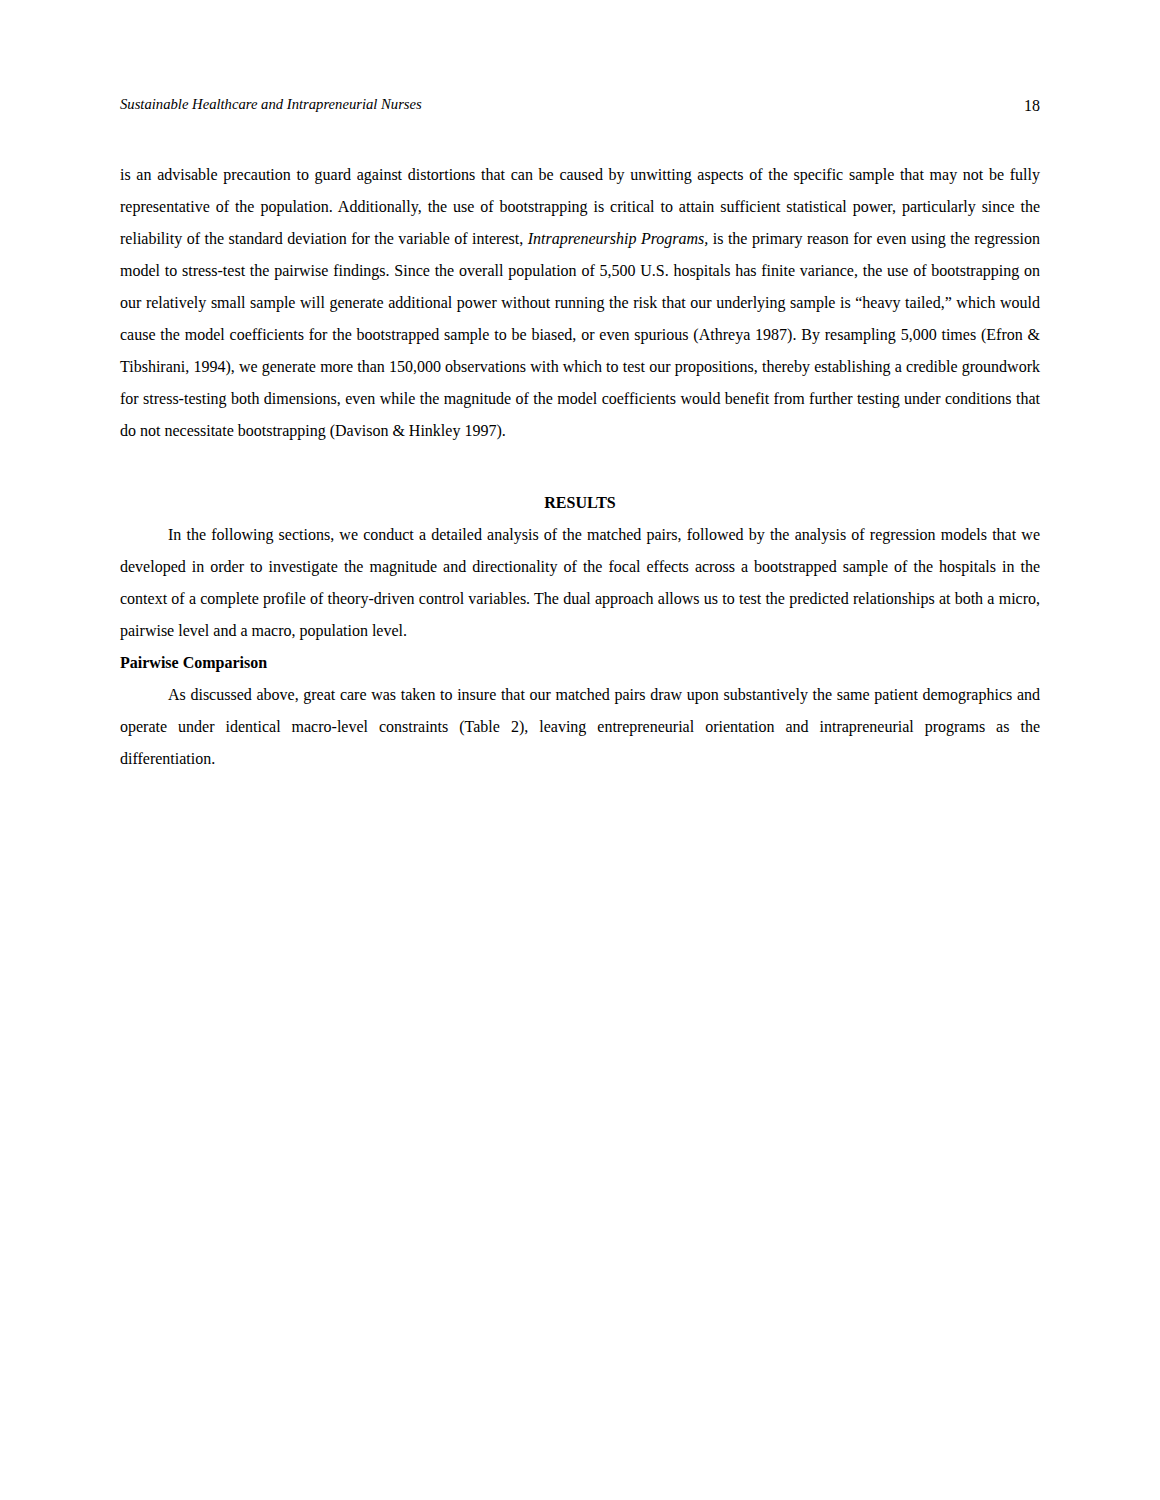Sustainable Healthcare and Intrapreneurial Nurses 18
is an advisable precaution to guard against distortions that can be caused by unwitting aspects of the specific sample that may not be fully representative of the population. Additionally, the use of bootstrapping is critical to attain sufficient statistical power, particularly since the reliability of the standard deviation for the variable of interest, Intrapreneurship Programs, is the primary reason for even using the regression model to stress-test the pairwise findings. Since the overall population of 5,500 U.S. hospitals has finite variance, the use of bootstrapping on our relatively small sample will generate additional power without running the risk that our underlying sample is “heavy tailed,” which would cause the model coefficients for the bootstrapped sample to be biased, or even spurious (Athreya 1987). By resampling 5,000 times (Efron & Tibshirani, 1994), we generate more than 150,000 observations with which to test our propositions, thereby establishing a credible groundwork for stress-testing both dimensions, even while the magnitude of the model coefficients would benefit from further testing under conditions that do not necessitate bootstrapping (Davison & Hinkley 1997).
RESULTS
In the following sections, we conduct a detailed analysis of the matched pairs, followed by the analysis of regression models that we developed in order to investigate the magnitude and directionality of the focal effects across a bootstrapped sample of the hospitals in the context of a complete profile of theory-driven control variables. The dual approach allows us to test the predicted relationships at both a micro, pairwise level and a macro, population level.
Pairwise Comparison
As discussed above, great care was taken to insure that our matched pairs draw upon substantively the same patient demographics and operate under identical macro-level constraints (Table 2), leaving entrepreneurial orientation and intrapreneurial programs as the differentiation.